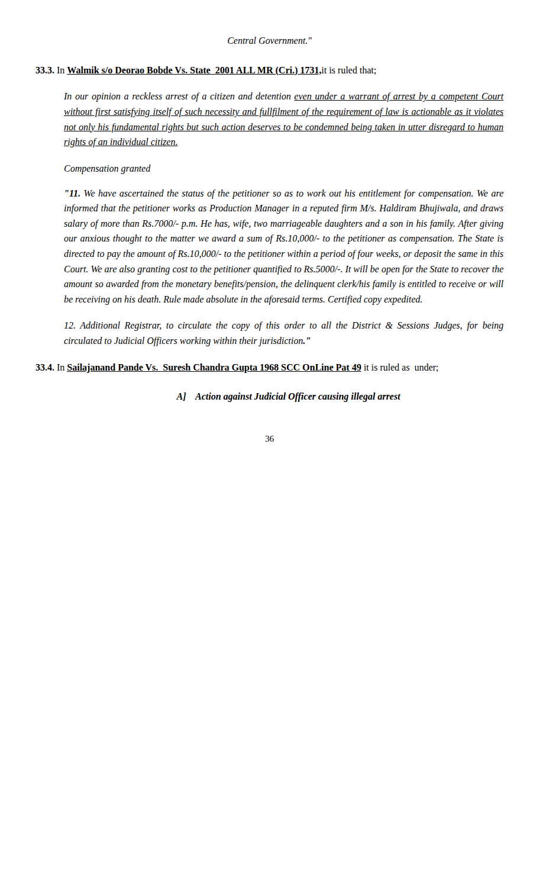Central Government."
33.3. In Walmik s/o Deorao Bobde Vs. State 2001 ALL MR (Cri.) 1731, it is ruled that;
In our opinion a reckless arrest of a citizen and detention even under a warrant of arrest by a competent Court without first satisfying itself of such necessity and fullfilment of the requirement of law is actionable as it violates not only his fundamental rights but such action deserves to be condemned being taken in utter disregard to human rights of an individual citizen.
Compensation granted
"11. We have ascertained the status of the petitioner so as to work out his entitlement for compensation. We are informed that the petitioner works as Production Manager in a reputed firm M/s. Haldiram Bhujiwala, and draws salary of more than Rs.7000/- p.m. He has, wife, two marriageable daughters and a son in his family. After giving our anxious thought to the matter we award a sum of Rs.10,000/- to the petitioner as compensation. The State is directed to pay the amount of Rs.10,000/- to the petitioner within a period of four weeks, or deposit the same in this Court. We are also granting cost to the petitioner quantified to Rs.5000/-. It will be open for the State to recover the amount so awarded from the monetary benefits/pension, the delinquent clerk/his family is entitled to receive or will be receiving on his death. Rule made absolute in the aforesaid terms. Certified copy expedited.
12. Additional Registrar, to circulate the copy of this order to all the District & Sessions Judges, for being circulated to Judicial Officers working within their jurisdiction."
33.4. In Sailajanand Pande Vs. Suresh Chandra Gupta 1968 SCC OnLine Pat 49 it is ruled as under;
A] Action against Judicial Officer causing illegal arrest
36